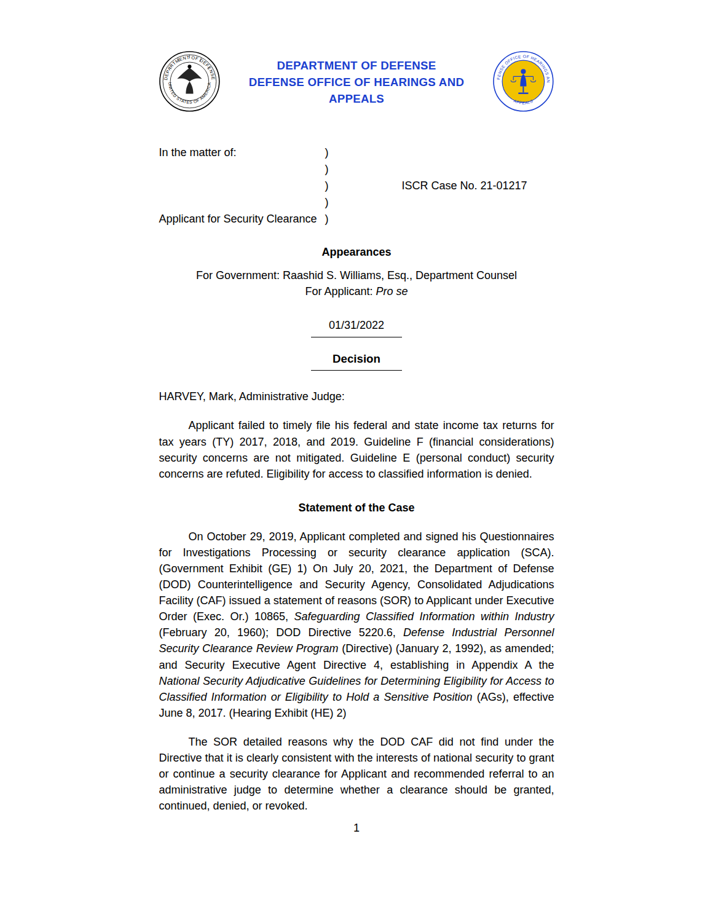DEPARTMENT OF DEFENSE UNITED STATES OF AMERICA
DEPARTMENT OF DEFENSE
DEFENSE OFFICE OF HEARINGS AND APPEALS
DEFENSE OFFICE OF HEARINGS AND APPEALS
| In the matter of: | ) | |
| | ) | |
| | ) | ISCR Case No. 21-01217 |
| | ) | |
| Applicant for Security Clearance | ) | |
Appearances
For Government: Raashid S. Williams, Esq., Department Counsel
For Applicant: Pro se
01/31/2022
Decision
HARVEY, Mark, Administrative Judge:
Applicant failed to timely file his federal and state income tax returns for tax years (TY) 2017, 2018, and 2019. Guideline F (financial considerations) security concerns are not mitigated. Guideline E (personal conduct) security concerns are refuted. Eligibility for access to classified information is denied.
Statement of the Case
On October 29, 2019, Applicant completed and signed his Questionnaires for Investigations Processing or security clearance application (SCA). (Government Exhibit (GE) 1) On July 20, 2021, the Department of Defense (DOD) Counterintelligence and Security Agency, Consolidated Adjudications Facility (CAF) issued a statement of reasons (SOR) to Applicant under Executive Order (Exec. Or.) 10865, Safeguarding Classified Information within Industry (February 20, 1960); DOD Directive 5220.6, Defense Industrial Personnel Security Clearance Review Program (Directive) (January 2, 1992), as amended; and Security Executive Agent Directive 4, establishing in Appendix A the National Security Adjudicative Guidelines for Determining Eligibility for Access to Classified Information or Eligibility to Hold a Sensitive Position (AGs), effective June 8, 2017. (Hearing Exhibit (HE) 2)
The SOR detailed reasons why the DOD CAF did not find under the Directive that it is clearly consistent with the interests of national security to grant or continue a security clearance for Applicant and recommended referral to an administrative judge to determine whether a clearance should be granted, continued, denied, or revoked.
1